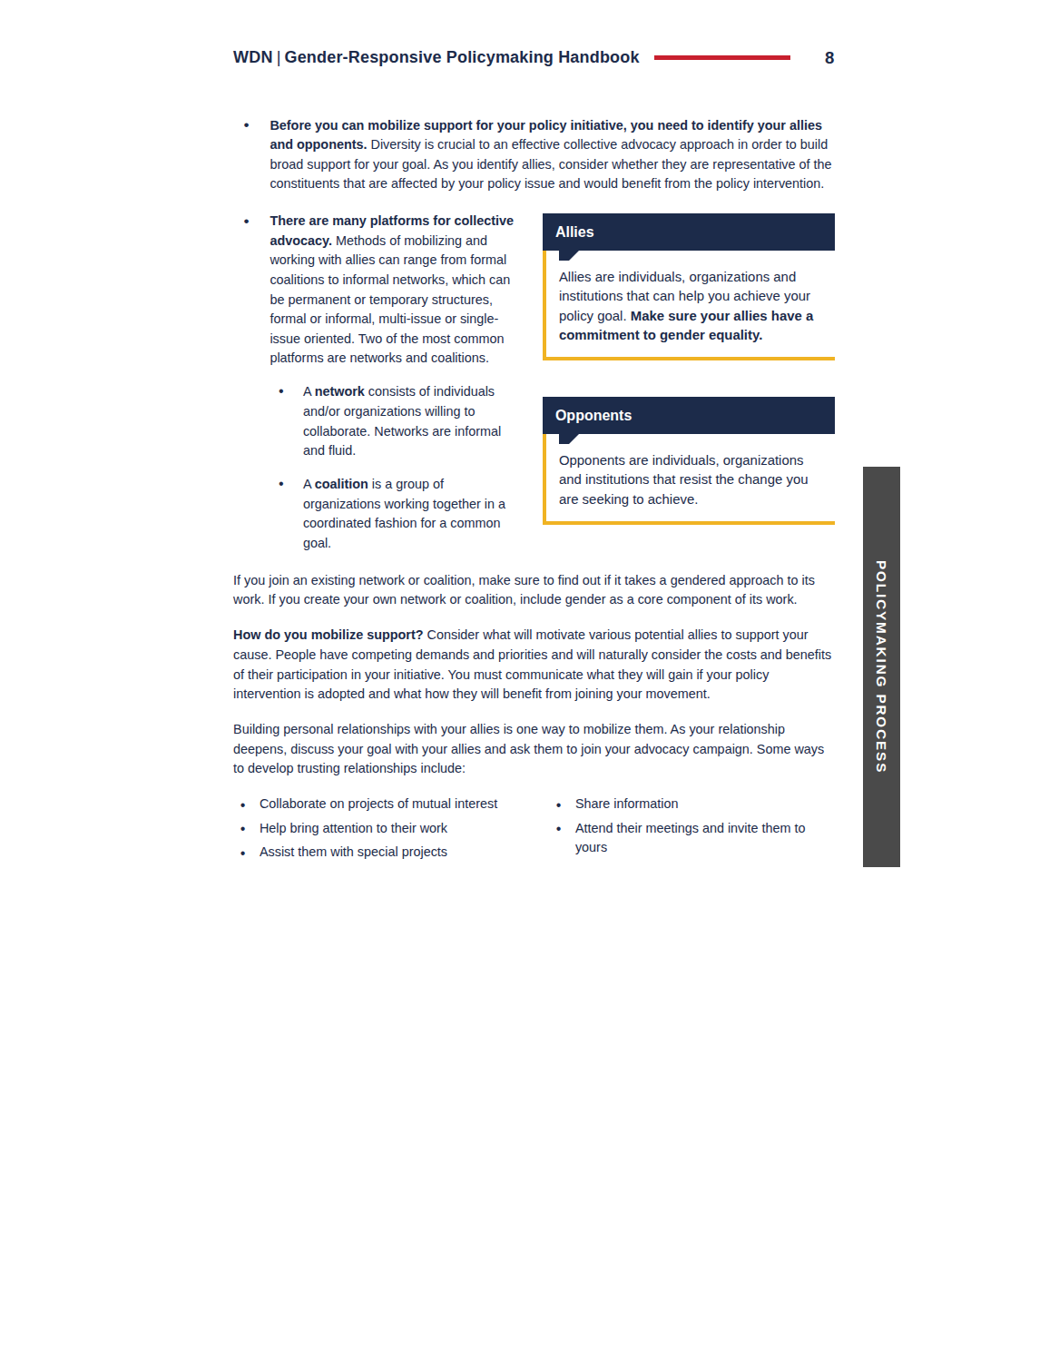WDN|Gender-Responsive Policymaking Handbook
8
Policymaking Process
Before you can mobilize support for your policy initiative, you need to identify your allies and opponents. Diversity is crucial to an effective collective advocacy approach in order to build broad support for your goal. As you identify allies, consider whether they are representative of the constituents that are affected by your policy issue and would benefit from the policy intervention.
Allies
Allies are individuals, organizations and institutions that can help you achieve your policy goal. Make sure your allies have a commitment to gender equality.
Opponents
Opponents are individuals, organizations and institutions that resist the change you are seeking to achieve.
There are many platforms for collective advocacy. Methods of mobilizing and working with allies can range from formal coalitions to informal networks, which can be permanent or temporary structures, formal or informal, multi-issue or single-issue oriented. Two of the most common platforms are networks and coalitions.
A network consists of individuals and/or organizations willing to collaborate. Networks are informal and fluid.
A coalition is a group of organizations working together in a coordinated fashion for a common goal.
If you join an existing network or coalition, make sure to find out if it takes a gendered approach to its work. If you create your own network or coalition, include gender as a core component of its work.
How do you mobilize support? Consider what will motivate various potential allies to support your cause. People have competing demands and priorities and will naturally consider the costs and benefits of their participation in your initiative. You must communicate what they will gain if your policy intervention is adopted and what how they will benefit from joining your movement.
Building personal relationships with your allies is one way to mobilize them. As your relationship deepens, discuss your goal with your allies and ask them to join your advocacy campaign. Some ways to develop trusting relationships include:
Collaborate on projects of mutual interest
Help bring attention to their work
Assist them with special projects
Share information
Attend their meetings and invite them to yours